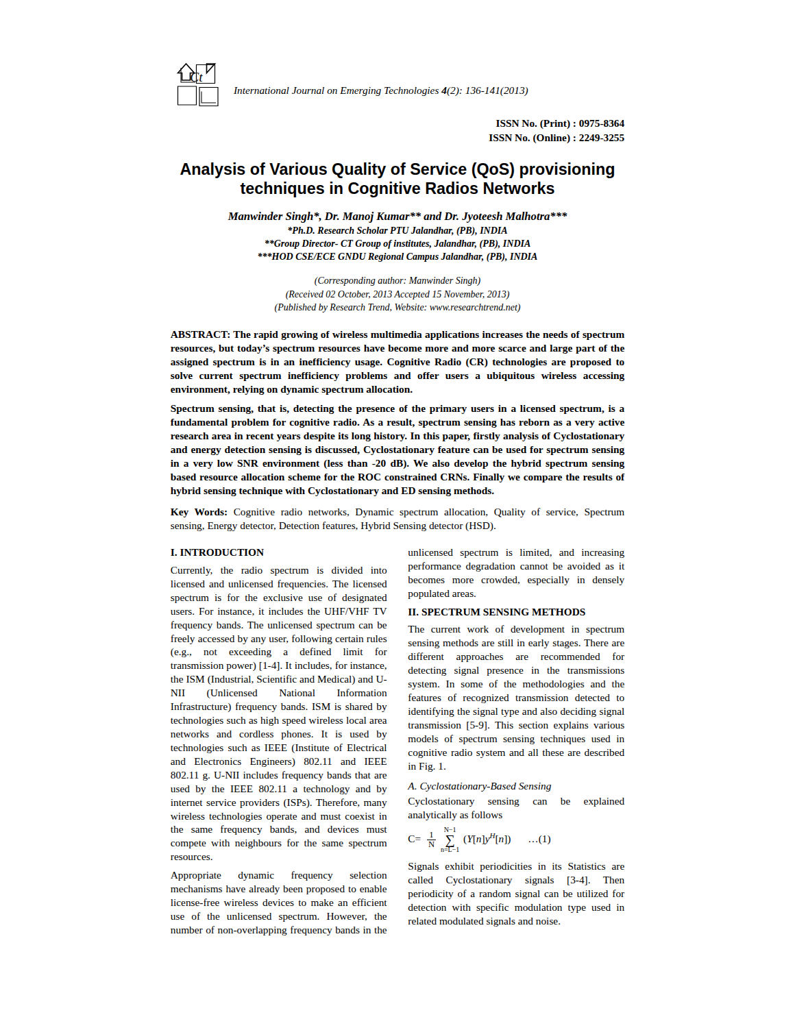Ct
International Journal on Emerging Technologies 4(2): 136-141(2013)
ISSN No. (Print) : 0975-8364
ISSN No. (Online) : 2249-3255
Analysis of Various Quality of Service (QoS) provisioning techniques in Cognitive Radios Networks
Manwinder Singh*, Dr. Manoj Kumar** and Dr. Jyoteesh Malhotra***
*Ph.D. Research Scholar PTU Jalandhar, (PB), INDIA
**Group Director- CT Group of institutes, Jalandhar, (PB), INDIA
***HOD CSE/ECE GNDU Regional Campus Jalandhar, (PB), INDIA
(Corresponding author: Manwinder Singh)
(Received 02 October, 2013 Accepted 15 November, 2013)
(Published by Research Trend, Website: www.researchtrend.net)
ABSTRACT: The rapid growing of wireless multimedia applications increases the needs of spectrum resources, but today’s spectrum resources have become more and more scarce and large part of the assigned spectrum is in an inefficiency usage. Cognitive Radio (CR) technologies are proposed to solve current spectrum inefficiency problems and offer users a ubiquitous wireless accessing environment, relying on dynamic spectrum allocation.
Spectrum sensing, that is, detecting the presence of the primary users in a licensed spectrum, is a fundamental problem for cognitive radio. As a result, spectrum sensing has reborn as a very active research area in recent years despite its long history. In this paper, firstly analysis of Cyclostationary and energy detection sensing is discussed, Cyclostationary feature can be used for spectrum sensing in a very low SNR environment (less than -20 dB). We also develop the hybrid spectrum sensing based resource allocation scheme for the ROC constrained CRNs. Finally we compare the results of hybrid sensing technique with Cyclostationary and ED sensing methods.
Key Words: Cognitive radio networks, Dynamic spectrum allocation, Quality of service, Spectrum sensing, Energy detector, Detection features, Hybrid Sensing detector (HSD).
I. INTRODUCTION
Currently, the radio spectrum is divided into licensed and unlicensed frequencies. The licensed spectrum is for the exclusive use of designated users. For instance, it includes the UHF/VHF TV frequency bands. The unlicensed spectrum can be freely accessed by any user, following certain rules (e.g., not exceeding a defined limit for transmission power) [1-4]. It includes, for instance, the ISM (Industrial, Scientific and Medical) and U-NII (Unlicensed National Information Infrastructure) frequency bands. ISM is shared by technologies such as high speed wireless local area networks and cordless phones. It is used by technologies such as IEEE (Institute of Electrical and Electronics Engineers) 802.11 and IEEE 802.11 g. U-NII includes frequency bands that are used by the IEEE 802.11 a technology and by internet service providers (ISPs). Therefore, many wireless technologies operate and must coexist in the same frequency bands, and devices must compete with neighbours for the same spectrum resources.
Appropriate dynamic frequency selection mechanisms have already been proposed to enable license-free wireless devices to make an efficient use of the unlicensed spectrum. However, the number of non-overlapping frequency bands in the unlicensed spectrum is limited, and increasing performance degradation cannot be avoided as it becomes more crowded, especially in densely populated areas.
II. SPECTRUM SENSING METHODS
The current work of development in spectrum sensing methods are still in early stages. There are different approaches are recommended for detecting signal presence in the transmissions system. In some of the methodologies and the features of recognized transmission detected to identifying the signal type and also deciding signal transmission [5-9]. This section explains various models of spectrum sensing techniques used in cognitive radio system and all these are described in Fig. 1.
A. Cyclostationary-Based Sensing
Cyclostationary sensing can be explained analytically as follows
C= 1 N N−1∑n=L−1 (Y[n]yH[n]) …(1)
Signals exhibit periodicities in its Statistics are called Cyclostationary signals [3-4]. Then periodicity of a random signal can be utilized for detection with specific modulation type used in related modulated signals and noise.